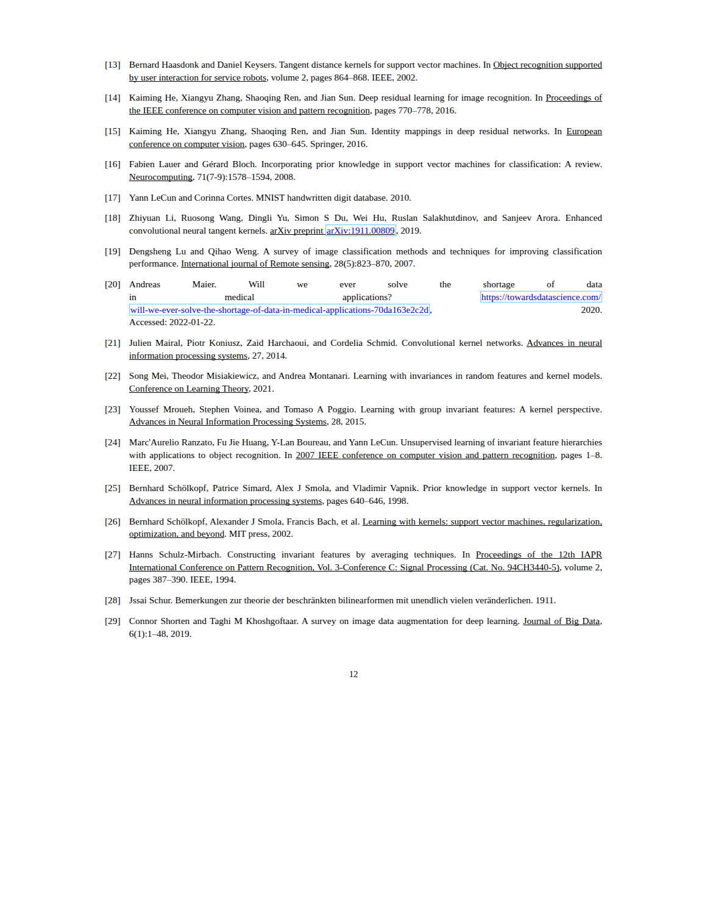[13] Bernard Haasdonk and Daniel Keysers. Tangent distance kernels for support vector machines. In Object recognition supported by user interaction for service robots, volume 2, pages 864–868. IEEE, 2002.
[14] Kaiming He, Xiangyu Zhang, Shaoqing Ren, and Jian Sun. Deep residual learning for image recognition. In Proceedings of the IEEE conference on computer vision and pattern recognition, pages 770–778, 2016.
[15] Kaiming He, Xiangyu Zhang, Shaoqing Ren, and Jian Sun. Identity mappings in deep residual networks. In European conference on computer vision, pages 630–645. Springer, 2016.
[16] Fabien Lauer and Gérard Bloch. Incorporating prior knowledge in support vector machines for classification: A review. Neurocomputing, 71(7-9):1578–1594, 2008.
[17] Yann LeCun and Corinna Cortes. MNIST handwritten digit database. 2010.
[18] Zhiyuan Li, Ruosong Wang, Dingli Yu, Simon S Du, Wei Hu, Ruslan Salakhutdinov, and Sanjeev Arora. Enhanced convolutional neural tangent kernels. arXiv preprint arXiv:1911.00809, 2019.
[19] Dengsheng Lu and Qihao Weng. A survey of image classification methods and techniques for improving classification performance. International journal of Remote sensing, 28(5):823–870, 2007.
[20] Andreas Maier. Will we ever solve the shortage of data in medical applications?https://towardsdatascience.com/ will-we-ever-solve-the-shortage-of-data-in-medical-applications-70da163e2c2d, 2020. Accessed: 2022-01-22.
[21] Julien Mairal, Piotr Koniusz, Zaid Harchaoui, and Cordelia Schmid. Convolutional kernel networks. Advances in neural information processing systems, 27, 2014.
[22] Song Mei, Theodor Misiakiewicz, and Andrea Montanari. Learning with invariances in random features and kernel models. Conference on Learning Theory, 2021.
[23] Youssef Mroueh, Stephen Voinea, and Tomaso A Poggio. Learning with group invariant features: A kernel perspective. Advances in Neural Information Processing Systems, 28, 2015.
[24] Marc'Aurelio Ranzato, Fu Jie Huang, Y-Lan Boureau, and Yann LeCun. Unsupervised learning of invariant feature hierarchies with applications to object recognition. In 2007 IEEE conference on computer vision and pattern recognition, pages 1–8. IEEE, 2007.
[25] Bernhard Schölkopf, Patrice Simard, Alex J Smola, and Vladimir Vapnik. Prior knowledge in support vector kernels. In Advances in neural information processing systems, pages 640–646, 1998.
[26] Bernhard Schölkopf, Alexander J Smola, Francis Bach, et al. Learning with kernels: support vector machines, regularization, optimization, and beyond. MIT press, 2002.
[27] Hanns Schulz-Mirbach. Constructing invariant features by averaging techniques. In Proceedings of the 12th IAPR International Conference on Pattern Recognition, Vol. 3-Conference C: Signal Processing (Cat. No. 94CH3440-5), volume 2, pages 387–390. IEEE, 1994.
[28] Jssai Schur. Bemerkungen zur theorie der beschränkten bilinearformen mit unendlich vielen veränderlichen. 1911.
[29] Connor Shorten and Taghi M Khoshgoftaar. A survey on image data augmentation for deep learning. Journal of Big Data, 6(1):1–48, 2019.
12